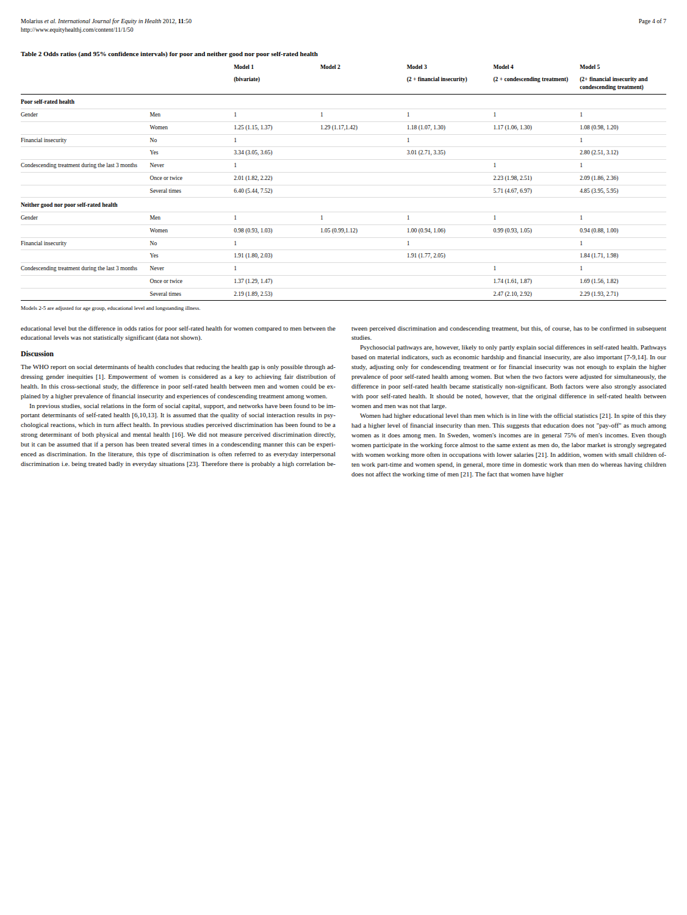Molarius et al. International Journal for Equity in Health 2012, 11:50
http://www.equityhealthj.com/content/11/1/50
Page 4 of 7
Table 2 Odds ratios (and 95% confidence intervals) for poor and neither good nor poor self-rated health
| | | Model 1 | Model 2 | Model 3 | Model 4 | Model 5 |
| --- | --- | --- | --- | --- | --- | --- |
| | | (bivariate) | | (2 + financial insecurity) | (2 + condescending treatment) | (2+ financial insecurity and condescending treatment) |
| Poor self-rated health |
| Gender | Men | 1 | 1 | 1 | 1 | 1 |
| | Women | 1.25 (1.15, 1.37) | 1.29 (1.17,1.42) | 1.18 (1.07, 1.30) | 1.17 (1.06, 1.30) | 1.08 (0.98, 1.20) |
| Financial insecurity | No | 1 | | 1 | | 1 |
| | Yes | 3.34 (3.05, 3.65) | | 3.01 (2.71, 3.35) | | 2.80 (2.51, 3.12) |
| Condescending treatment during the last 3 months | Never | 1 | | | 1 | 1 |
| | Once or twice | 2.01 (1.82, 2.22) | | | 2.23 (1.98, 2.51) | 2.09 (1.86, 2.36) |
| | Several times | 6.40 (5.44, 7.52) | | | 5.71 (4.67, 6.97) | 4.85 (3.95, 5.95) |
| Neither good nor poor self-rated health |
| Gender | Men | 1 | 1 | 1 | 1 | 1 |
| | Women | 0.98 (0.93, 1.03) | 1.05 (0.99,1.12) | 1.00 (0.94, 1.06) | 0.99 (0.93, 1.05) | 0.94 (0.88, 1.00) |
| Financial insecurity | No | 1 | | 1 | | 1 |
| | Yes | 1.91 (1.80, 2.03) | | 1.91 (1.77, 2.05) | | 1.84 (1.71, 1.98) |
| Condescending treatment during the last 3 months | Never | 1 | | | 1 | 1 |
| | Once or twice | 1.37 (1.29, 1.47) | | | 1.74 (1.61, 1.87) | 1.69 (1.56, 1.82) |
| | Several times | 2.19 (1.89, 2.53) | | | 2.47 (2.10, 2.92) | 2.29 (1.93, 2.71) |
Models 2-5 are adjusted for age group, educational level and longstanding illness.
educational level but the difference in odds ratios for poor self-rated health for women compared to men between the educational levels was not statistically significant (data not shown).
Discussion
The WHO report on social determinants of health concludes that reducing the health gap is only possible through addressing gender inequities [1]. Empowerment of women is considered as a key to achieving fair distribution of health. In this cross-sectional study, the difference in poor self-rated health between men and women could be explained by a higher prevalence of financial insecurity and experiences of condescending treatment among women.
In previous studies, social relations in the form of social capital, support, and networks have been found to be important determinants of self-rated health [6,10,13]. It is assumed that the quality of social interaction results in psychological reactions, which in turn affect health. In previous studies perceived discrimination has been found to be a strong determinant of both physical and mental health [16]. We did not measure perceived discrimination directly, but it can be assumed that if a person has been treated several times in a condescending manner this can be experienced as discrimination. In the literature, this type of discrimination is often referred to as everyday interpersonal discrimination i.e. being treated badly in everyday situations [23]. Therefore there is probably a high correlation between perceived discrimination and condescending treatment, but this, of course, has to be confirmed in subsequent studies.
Psychosocial pathways are, however, likely to only partly explain social differences in self-rated health. Pathways based on material indicators, such as economic hardship and financial insecurity, are also important [7-9,14]. In our study, adjusting only for condescending treatment or for financial insecurity was not enough to explain the higher prevalence of poor self-rated health among women. But when the two factors were adjusted for simultaneously, the difference in poor self-rated health became statistically non-significant. Both factors were also strongly associated with poor self-rated health. It should be noted, however, that the original difference in self-rated health between women and men was not that large.
Women had higher educational level than men which is in line with the official statistics [21]. In spite of this they had a higher level of financial insecurity than men. This suggests that education does not "pay-off" as much among women as it does among men. In Sweden, women's incomes are in general 75% of men's incomes. Even though women participate in the working force almost to the same extent as men do, the labor market is strongly segregated with women working more often in occupations with lower salaries [21]. In addition, women with small children often work part-time and women spend, in general, more time in domestic work than men do whereas having children does not affect the working time of men [21]. The fact that women have higher